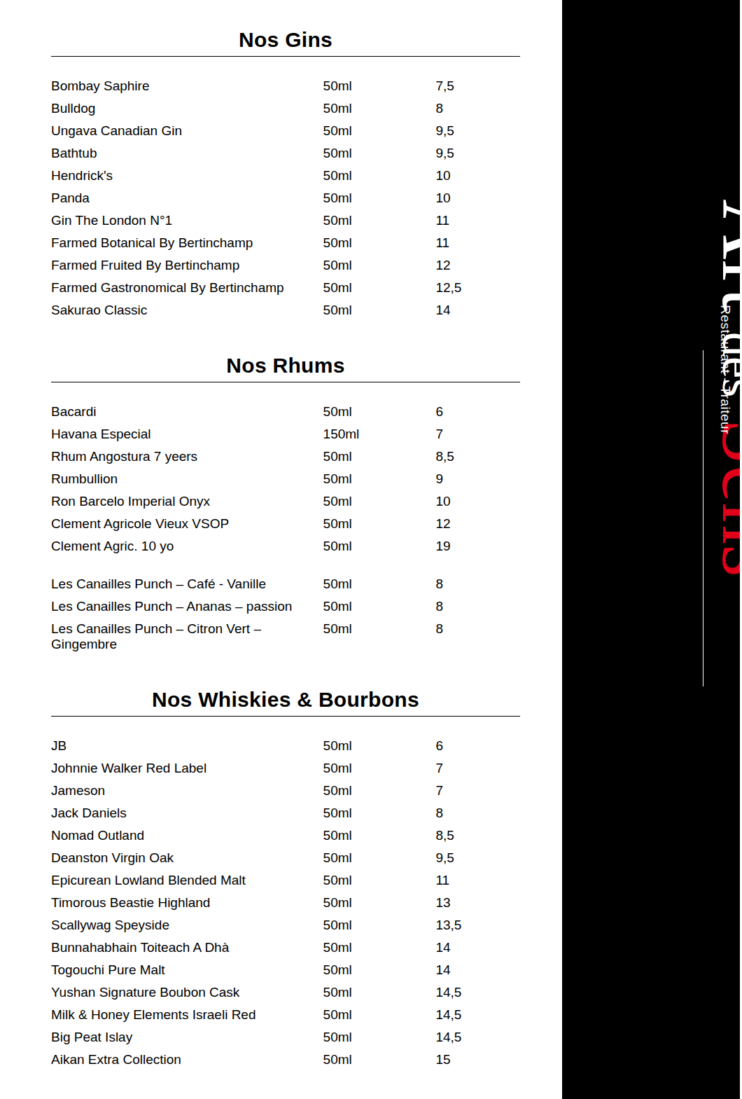Nos Gins
| Bombay Saphire | 50ml | 7,5 |
| Bulldog | 50ml | 8 |
| Ungava Canadian Gin | 50ml | 9,5 |
| Bathtub | 50ml | 9,5 |
| Hendrick's | 50ml | 10 |
| Panda | 50ml | 10 |
| Gin The London N°1 | 50ml | 11 |
| Farmed Botanical By Bertinchamp | 50ml | 11 |
| Farmed Fruited By Bertinchamp | 50ml | 12 |
| Farmed Gastronomical By Bertinchamp | 50ml | 12,5 |
| Sakurao Classic | 50ml | 14 |
Nos Rhums
| Bacardi | 50ml | 6 |
| Havana Especial | 150ml | 7 |
| Rhum Angostura 7 yeers | 50ml | 8,5 |
| Rumbullion | 50ml | 9 |
| Ron Barcelo Imperial Onyx | 50ml | 10 |
| Clement Agricole Vieux VSOP | 50ml | 12 |
| Clement Agric. 10 yo | 50ml | 19 |
| Les Canailles Punch – Café - Vanille | 50ml | 8 |
| Les Canailles Punch – Ananas – passion | 50ml | 8 |
| Les Canailles Punch – Citron Vert – Gingembre | 50ml | 8 |
Nos Whiskies & Bourbons
| JB | 50ml | 6 |
| Johnnie Walker Red Label | 50ml | 7 |
| Jameson | 50ml | 7 |
| Jack Daniels | 50ml | 8 |
| Nomad Outland | 50ml | 8,5 |
| Deanston Virgin Oak | 50ml | 9,5 |
| Epicurean Lowland Blended Malt | 50ml | 11 |
| Timorous Beastie Highland | 50ml | 13 |
| Scallywag Speyside | 50ml | 13,5 |
| Bunnahabhain Toiteach A Dhà | 50ml | 14 |
| Togouchi Pure Malt | 50ml | 14 |
| Yushan Signature Boubon Cask | 50ml | 14,5 |
| Milk & Honey Elements Israeli Red | 50ml | 14,5 |
| Big Peat Islay | 50ml | 14,5 |
| Aikan Extra Collection | 50ml | 15 |
Art des Sens
Restaurant - Traiteur